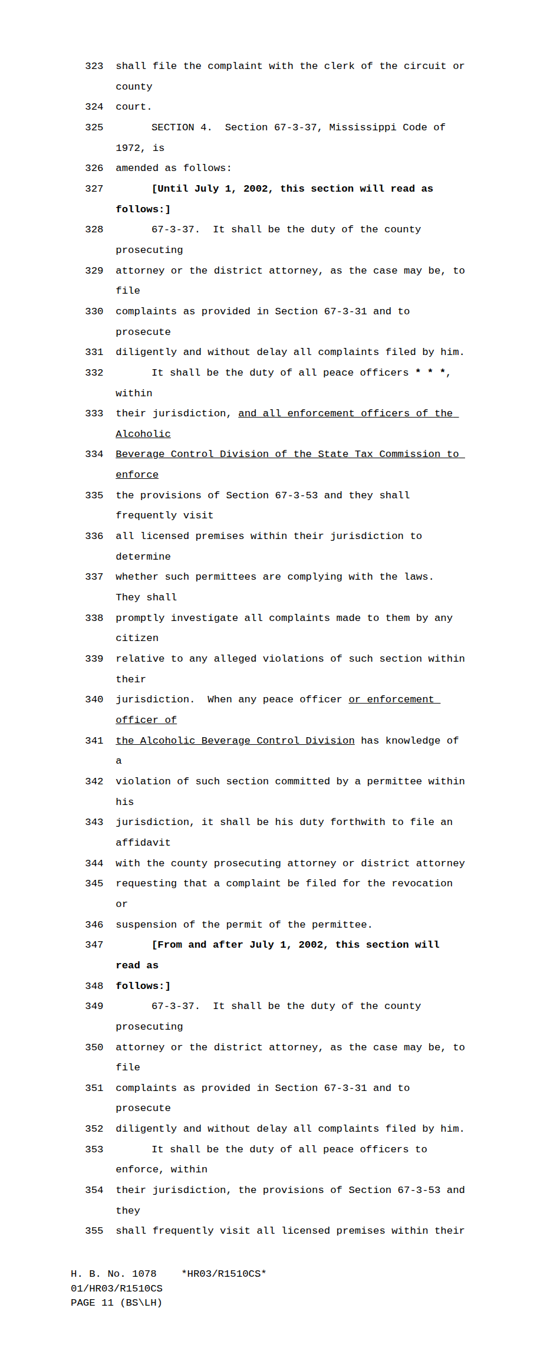323 shall file the complaint with the clerk of the circuit or county
324 court.
325 SECTION 4. Section 67-3-37, Mississippi Code of 1972, is
326 amended as follows:
327 [Until July 1, 2002, this section will read as follows:]
328 67-3-37. It shall be the duty of the county prosecuting
329 attorney or the district attorney, as the case may be, to file
330 complaints as provided in Section 67-3-31 and to prosecute
331 diligently and without delay all complaints filed by him.
332 It shall be the duty of all peace officers * * *, within
333 their jurisdiction, and all enforcement officers of the Alcoholic
334 Beverage Control Division of the State Tax Commission to enforce
335 the provisions of Section 67-3-53 and they shall frequently visit
336 all licensed premises within their jurisdiction to determine
337 whether such permittees are complying with the laws. They shall
338 promptly investigate all complaints made to them by any citizen
339 relative to any alleged violations of such section within their
340 jurisdiction. When any peace officer or enforcement officer of
341 the Alcoholic Beverage Control Division has knowledge of a
342 violation of such section committed by a permittee within his
343 jurisdiction, it shall be his duty forthwith to file an affidavit
344 with the county prosecuting attorney or district attorney
345 requesting that a complaint be filed for the revocation or
346 suspension of the permit of the permittee.
347 [From and after July 1, 2002, this section will read as
348 follows:]
349 67-3-37. It shall be the duty of the county prosecuting
350 attorney or the district attorney, as the case may be, to file
351 complaints as provided in Section 67-3-31 and to prosecute
352 diligently and without delay all complaints filed by him.
353 It shall be the duty of all peace officers to enforce, within
354 their jurisdiction, the provisions of Section 67-3-53 and they
355 shall frequently visit all licensed premises within their
H. B. No. 1078 *HR03/R1510CS*
01/HR03/R1510CS
PAGE 11 (BS\LH)